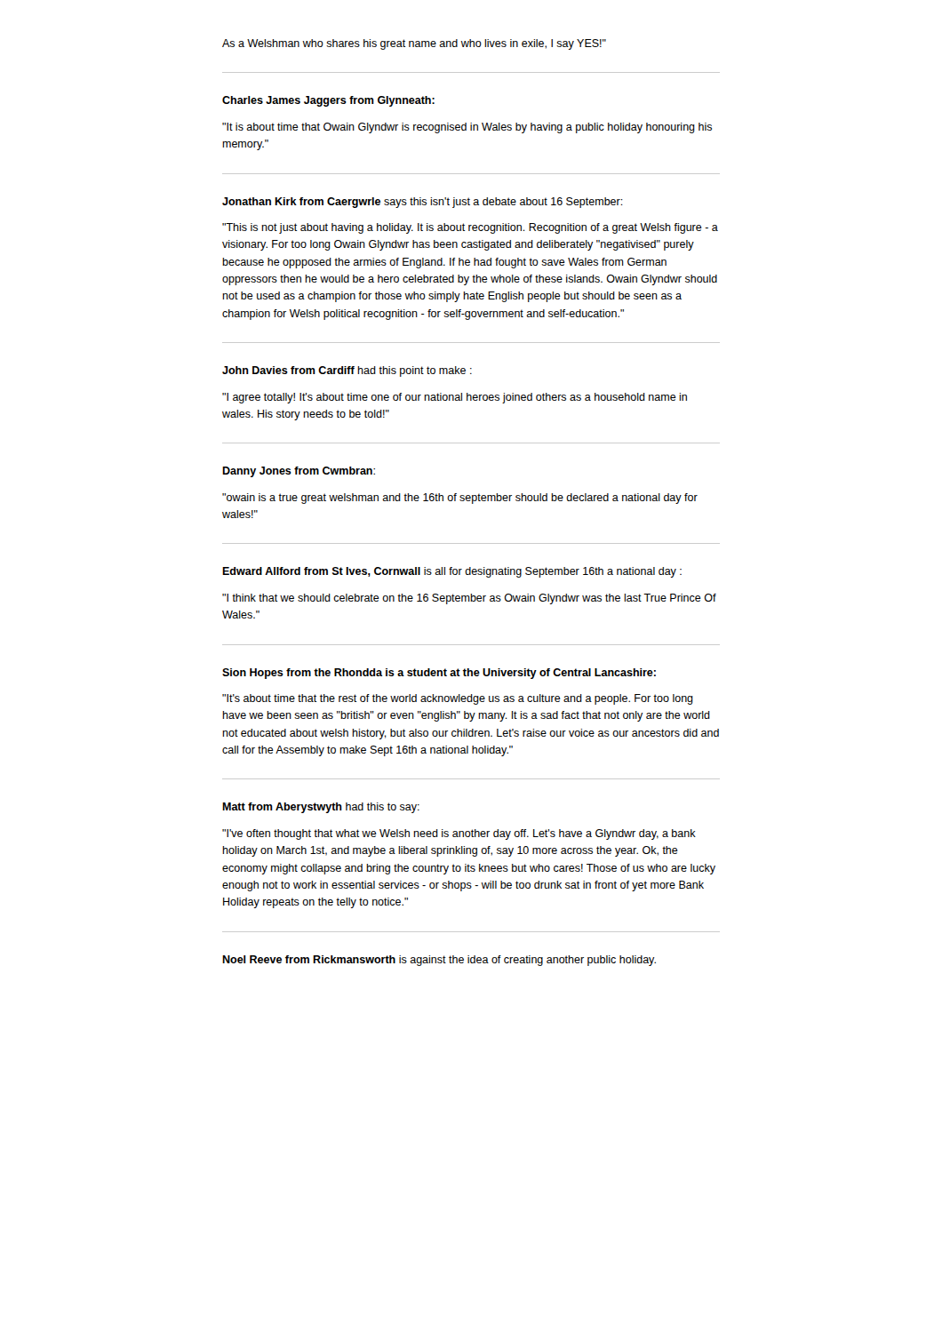As a Welshman who shares his great name and who lives in exile, I say YES!"
Charles James Jaggers from Glynneath:
"It is about time that Owain Glyndwr is recognised in Wales by having a public holiday honouring his memory."
Jonathan Kirk from Caergwrle says this isn't just a debate about 16 September:
"This is not just about having a holiday. It is about recognition. Recognition of a great Welsh figure - a visionary. For too long Owain Glyndwr has been castigated and deliberately "negativised" purely because he oppposed the armies of England. If he had fought to save Wales from German oppressors then he would be a hero celebrated by the whole of these islands. Owain Glyndwr should not be used as a champion for those who simply hate English people but should be seen as a champion for Welsh political recognition - for self-government and self-education."
John Davies from Cardiff had this point to make :
"I agree totally! It's about time one of our national heroes joined others as a household name in wales. His story needs to be told!"
Danny Jones from Cwmbran:
"owain is a true great welshman and the 16th of september should be declared a national day for wales!"
Edward Allford from St Ives, Cornwall is all for designating September 16th a national day :
"I think that we should celebrate on the 16 September as Owain Glyndwr was the last True Prince Of Wales."
Sion Hopes from the Rhondda is a student at the University of Central Lancashire:
"It's about time that the rest of the world acknowledge us as a culture and a people. For too long have we been seen as "british" or even "english" by many. It is a sad fact that not only are the world not educated about welsh history, but also our children. Let's raise our voice as our ancestors did and call for the Assembly to make Sept 16th a national holiday."
Matt from Aberystwyth had this to say:
"I've often thought that what we Welsh need is another day off. Let's have a Glyndwr day, a bank holiday on March 1st, and maybe a liberal sprinkling of, say 10 more across the year. Ok, the economy might collapse and bring the country to its knees but who cares! Those of us who are lucky enough not to work in essential services - or shops - will be too drunk sat in front of yet more Bank Holiday repeats on the telly to notice."
Noel Reeve from Rickmansworth is against the idea of creating another public holiday.